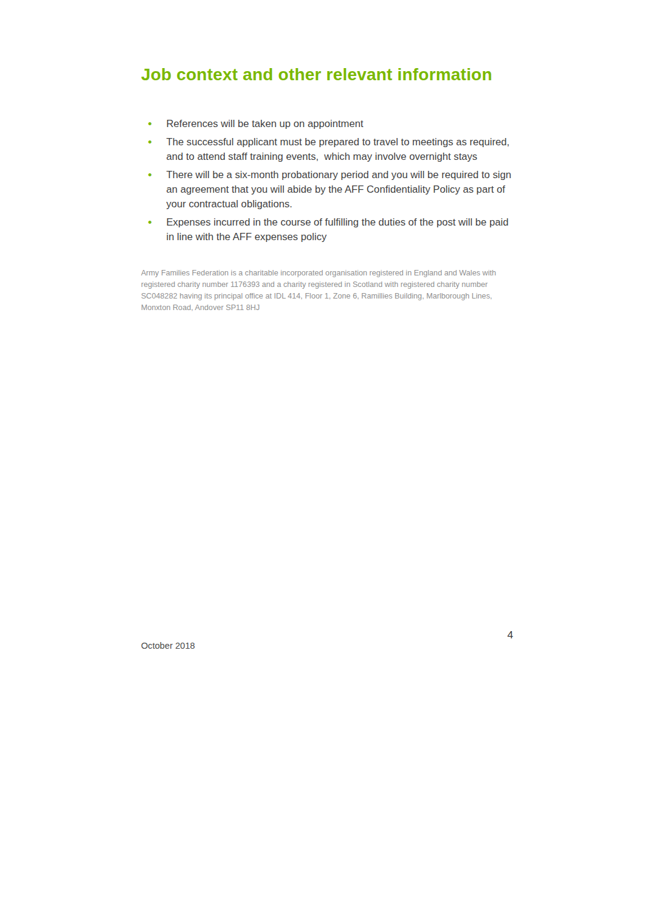Job context and other relevant information
References will be taken up on appointment
The successful applicant must be prepared to travel to meetings as required, and to attend staff training events, which may involve overnight stays
There will be a six-month probationary period and you will be required to sign an agreement that you will abide by the AFF Confidentiality Policy as part of your contractual obligations.
Expenses incurred in the course of fulfilling the duties of the post will be paid in line with the AFF expenses policy
Army Families Federation is a charitable incorporated organisation registered in England and Wales with registered charity number 1176393 and a charity registered in Scotland with registered charity number SC048282 having its principal office at IDL 414, Floor 1, Zone 6, Ramillies Building, Marlborough Lines, Monxton Road, Andover SP11 8HJ
October 2018 4